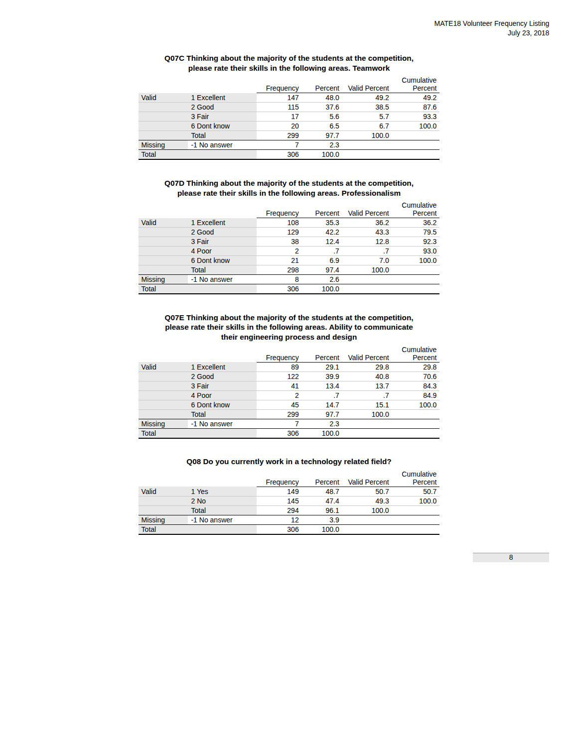MATE18 Volunteer Frequency Listing
July 23, 2018
Q07C Thinking about the majority of the students at the competition,
please rate their skills in the following areas. Teamwork
| | | Frequency | Percent | Valid Percent | Cumulative Percent |
| --- | --- | --- | --- | --- | --- |
| Valid | 1 Excellent | 147 | 48.0 | 49.2 | 49.2 |
| | 2 Good | 115 | 37.6 | 38.5 | 87.6 |
| | 3 Fair | 17 | 5.6 | 5.7 | 93.3 |
| | 6 Dont know | 20 | 6.5 | 6.7 | 100.0 |
| | Total | 299 | 97.7 | 100.0 | |
| Missing | -1 No answer | 7 | 2.3 | | |
| Total | 306 | 100.0 | | |
Q07D Thinking about the majority of the students at the competition,
please rate their skills in the following areas. Professionalism
| | | Frequency | Percent | Valid Percent | Cumulative Percent |
| --- | --- | --- | --- | --- | --- |
| Valid | 1 Excellent | 108 | 35.3 | 36.2 | 36.2 |
| | 2 Good | 129 | 42.2 | 43.3 | 79.5 |
| | 3 Fair | 38 | 12.4 | 12.8 | 92.3 |
| | 4 Poor | 2 | .7 | .7 | 93.0 |
| | 6 Dont know | 21 | 6.9 | 7.0 | 100.0 |
| | Total | 298 | 97.4 | 100.0 | |
| Missing | -1 No answer | 8 | 2.6 | | |
| Total | 306 | 100.0 | | |
Q07E Thinking about the majority of the students at the competition,
please rate their skills in the following areas. Ability to communicate
their engineering process and design
| | | Frequency | Percent | Valid Percent | Cumulative Percent |
| --- | --- | --- | --- | --- | --- |
| Valid | 1 Excellent | 89 | 29.1 | 29.8 | 29.8 |
| | 2 Good | 122 | 39.9 | 40.8 | 70.6 |
| | 3 Fair | 41 | 13.4 | 13.7 | 84.3 |
| | 4 Poor | 2 | .7 | .7 | 84.9 |
| | 6 Dont know | 45 | 14.7 | 15.1 | 100.0 |
| | Total | 299 | 97.7 | 100.0 | |
| Missing | -1 No answer | 7 | 2.3 | | |
| Total | 306 | 100.0 | | |
Q08 Do you currently work in a technology related field?
| | | Frequency | Percent | Valid Percent | Cumulative Percent |
| --- | --- | --- | --- | --- | --- |
| Valid | 1 Yes | 149 | 48.7 | 50.7 | 50.7 |
| | 2 No | 145 | 47.4 | 49.3 | 100.0 |
| | Total | 294 | 96.1 | 100.0 | |
| Missing | -1 No answer | 12 | 3.9 | | |
| Total | 306 | 100.0 | | |
8